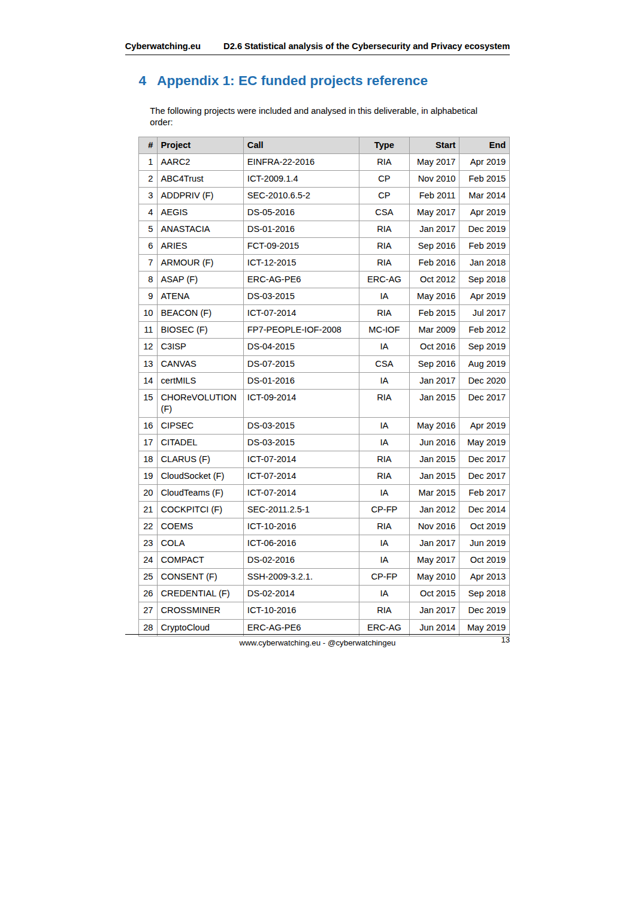Cyberwatching.eu
D2.6 Statistical analysis of the Cybersecurity and Privacy ecosystem
4 Appendix 1: EC funded projects reference
The following projects were included and analysed in this deliverable, in alphabetical order:
| # | Project | Call | Type | Start | End |
| --- | --- | --- | --- | --- | --- |
| 1 | AARC2 | EINFRA-22-2016 | RIA | May 2017 | Apr 2019 |
| 2 | ABC4Trust | ICT-2009.1.4 | CP | Nov 2010 | Feb 2015 |
| 3 | ADDPRIV (F) | SEC-2010.6.5-2 | CP | Feb 2011 | Mar 2014 |
| 4 | AEGIS | DS-05-2016 | CSA | May 2017 | Apr 2019 |
| 5 | ANASTACIA | DS-01-2016 | RIA | Jan 2017 | Dec 2019 |
| 6 | ARIES | FCT-09-2015 | RIA | Sep 2016 | Feb 2019 |
| 7 | ARMOUR (F) | ICT-12-2015 | RIA | Feb 2016 | Jan 2018 |
| 8 | ASAP (F) | ERC-AG-PE6 | ERC-AG | Oct 2012 | Sep 2018 |
| 9 | ATENA | DS-03-2015 | IA | May 2016 | Apr 2019 |
| 10 | BEACON (F) | ICT-07-2014 | RIA | Feb 2015 | Jul 2017 |
| 11 | BIOSEC (F) | FP7-PEOPLE-IOF-2008 | MC-IOF | Mar 2009 | Feb 2012 |
| 12 | C3ISP | DS-04-2015 | IA | Oct 2016 | Sep 2019 |
| 13 | CANVAS | DS-07-2015 | CSA | Sep 2016 | Aug 2019 |
| 14 | certMILS | DS-01-2016 | IA | Jan 2017 | Dec 2020 |
| 15 | CHOReVOLUTION (F) | ICT-09-2014 | RIA | Jan 2015 | Dec 2017 |
| 16 | CIPSEC | DS-03-2015 | IA | May 2016 | Apr 2019 |
| 17 | CITADEL | DS-03-2015 | IA | Jun 2016 | May 2019 |
| 18 | CLARUS (F) | ICT-07-2014 | RIA | Jan 2015 | Dec 2017 |
| 19 | CloudSocket (F) | ICT-07-2014 | RIA | Jan 2015 | Dec 2017 |
| 20 | CloudTeams (F) | ICT-07-2014 | IA | Mar 2015 | Feb 2017 |
| 21 | COCKPITCI (F) | SEC-2011.2.5-1 | CP-FP | Jan 2012 | Dec 2014 |
| 22 | COEMS | ICT-10-2016 | RIA | Nov 2016 | Oct 2019 |
| 23 | COLA | ICT-06-2016 | IA | Jan 2017 | Jun 2019 |
| 24 | COMPACT | DS-02-2016 | IA | May 2017 | Oct 2019 |
| 25 | CONSENT (F) | SSH-2009-3.2.1. | CP-FP | May 2010 | Apr 2013 |
| 26 | CREDENTIAL (F) | DS-02-2014 | IA | Oct 2015 | Sep 2018 |
| 27 | CROSSMINER | ICT-10-2016 | RIA | Jan 2017 | Dec 2019 |
| 28 | CryptoCloud | ERC-AG-PE6 | ERC-AG | Jun 2014 | May 2019 |
www.cyberwatching.eu - @cyberwatchingeu
13